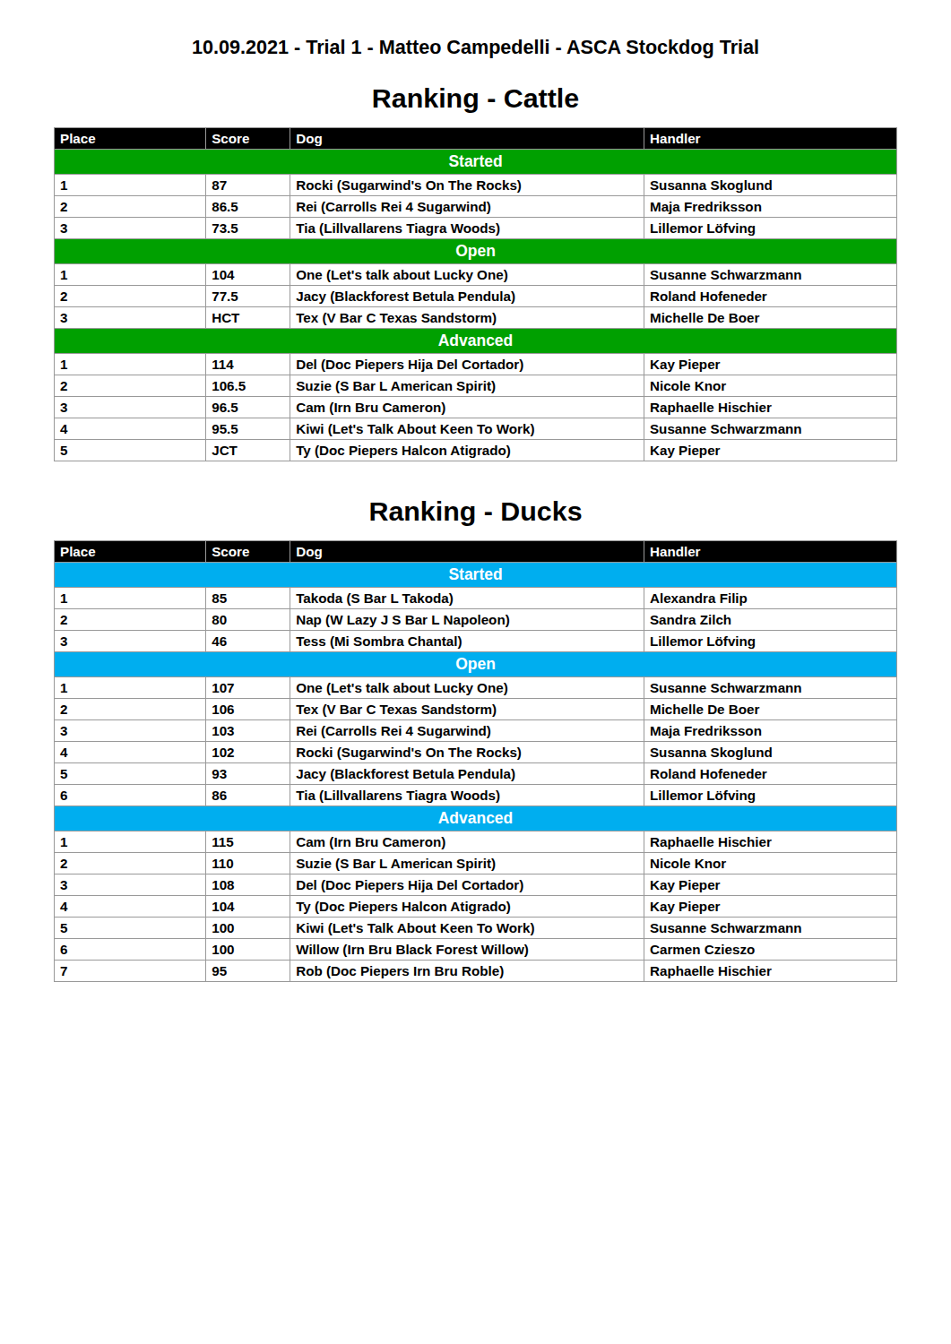10.09.2021 - Trial 1 - Matteo Campedelli - ASCA Stockdog Trial
Ranking - Cattle
| Place | Score | Dog | Handler |
| --- | --- | --- | --- |
| Started |
| 1 | 87 | Rocki (Sugarwind's On The Rocks) | Susanna Skoglund |
| 2 | 86.5 | Rei (Carrolls Rei 4 Sugarwind) | Maja Fredriksson |
| 3 | 73.5 | Tia (Lillvallarens Tiagra Woods) | Lillemor Löfving |
| Open |
| 1 | 104 | One (Let's talk about Lucky One) | Susanne Schwarzmann |
| 2 | 77.5 | Jacy (Blackforest Betula Pendula) | Roland Hofeneder |
| 3 | HCT | Tex (V Bar C Texas Sandstorm) | Michelle De Boer |
| Advanced |
| 1 | 114 | Del (Doc Piepers Hija Del Cortador) | Kay Pieper |
| 2 | 106.5 | Suzie (S Bar L American Spirit) | Nicole Knor |
| 3 | 96.5 | Cam (Irn Bru Cameron) | Raphaelle Hischier |
| 4 | 95.5 | Kiwi (Let's Talk About Keen To Work) | Susanne Schwarzmann |
| 5 | JCT | Ty (Doc Piepers Halcon Atigrado) | Kay Pieper |
Ranking - Ducks
| Place | Score | Dog | Handler |
| --- | --- | --- | --- |
| Started |
| 1 | 85 | Takoda (S Bar L Takoda) | Alexandra Filip |
| 2 | 80 | Nap (W Lazy J S Bar L Napoleon) | Sandra Zilch |
| 3 | 46 | Tess (Mi Sombra Chantal) | Lillemor Löfving |
| Open |
| 1 | 107 | One (Let's talk about Lucky One) | Susanne Schwarzmann |
| 2 | 106 | Tex (V Bar C Texas Sandstorm) | Michelle De Boer |
| 3 | 103 | Rei (Carrolls Rei 4 Sugarwind) | Maja Fredriksson |
| 4 | 102 | Rocki (Sugarwind's On The Rocks) | Susanna Skoglund |
| 5 | 93 | Jacy (Blackforest Betula Pendula) | Roland Hofeneder |
| 6 | 86 | Tia (Lillvallarens Tiagra Woods) | Lillemor Löfving |
| Advanced |
| 1 | 115 | Cam (Irn Bru Cameron) | Raphaelle Hischier |
| 2 | 110 | Suzie (S Bar L American Spirit) | Nicole Knor |
| 3 | 108 | Del (Doc Piepers Hija Del Cortador) | Kay Pieper |
| 4 | 104 | Ty (Doc Piepers Halcon Atigrado) | Kay Pieper |
| 5 | 100 | Kiwi (Let's Talk About Keen To Work) | Susanne Schwarzmann |
| 6 | 100 | Willow (Irn Bru Black Forest Willow) | Carmen Czieszo |
| 7 | 95 | Rob (Doc Piepers Irn Bru Roble) | Raphaelle Hischier |